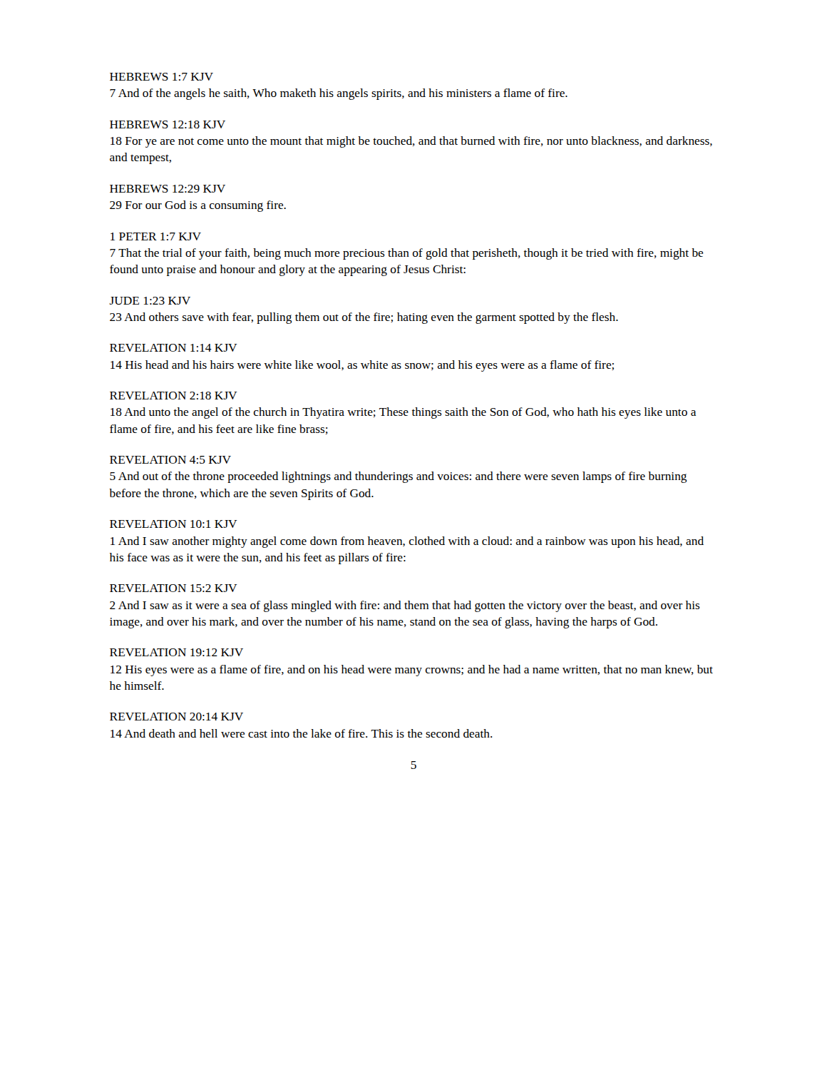HEBREWS 1:7 KJV
7 And of the angels he saith, Who maketh his angels spirits, and his ministers a flame of fire.
HEBREWS 12:18 KJV
18 For ye are not come unto the mount that might be touched, and that burned with fire, nor unto blackness, and darkness, and tempest,
HEBREWS 12:29 KJV
29 For our God is a consuming fire.
1 PETER 1:7 KJV
7 That the trial of your faith, being much more precious than of gold that perisheth, though it be tried with fire, might be found unto praise and honour and glory at the appearing of Jesus Christ:
JUDE 1:23 KJV
23 And others save with fear, pulling them out of the fire; hating even the garment spotted by the flesh.
REVELATION 1:14 KJV
14 His head and his hairs were white like wool, as white as snow; and his eyes were as a flame of fire;
REVELATION 2:18 KJV
18 And unto the angel of the church in Thyatira write; These things saith the Son of God, who hath his eyes like unto a flame of fire, and his feet are like fine brass;
REVELATION 4:5 KJV
5 And out of the throne proceeded lightnings and thunderings and voices: and there were seven lamps of fire burning before the throne, which are the seven Spirits of God.
REVELATION 10:1 KJV
1 And I saw another mighty angel come down from heaven, clothed with a cloud: and a rainbow was upon his head, and his face was as it were the sun, and his feet as pillars of fire:
REVELATION 15:2 KJV
2 And I saw as it were a sea of glass mingled with fire: and them that had gotten the victory over the beast, and over his image, and over his mark, and over the number of his name, stand on the sea of glass, having the harps of God.
REVELATION 19:12 KJV
12 His eyes were as a flame of fire, and on his head were many crowns; and he had a name written, that no man knew, but he himself.
REVELATION 20:14 KJV
14 And death and hell were cast into the lake of fire. This is the second death.
5